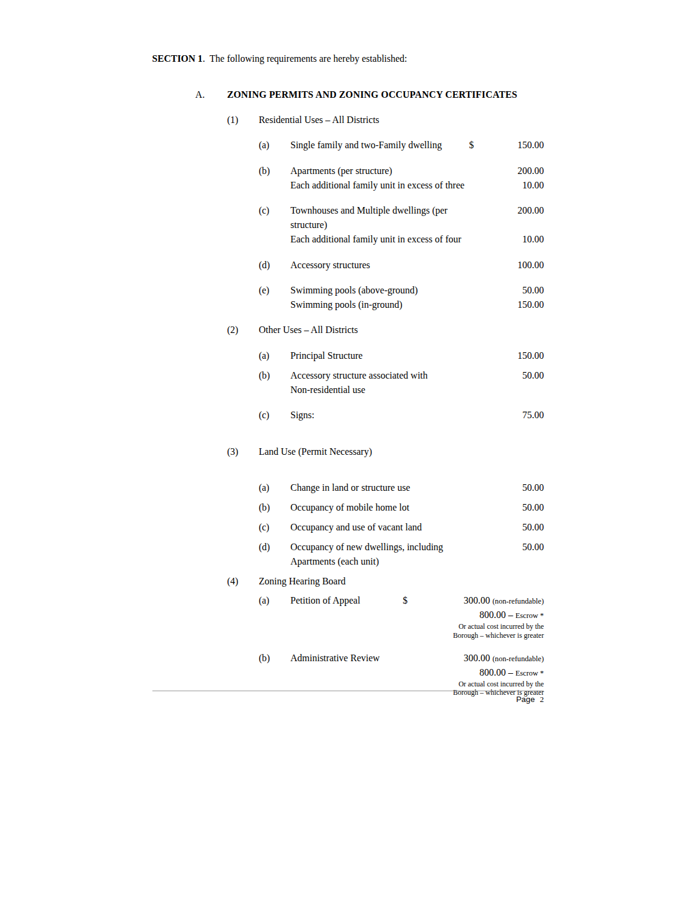SECTION 1. The following requirements are hereby established:
| | A. | ZONING PERMITS AND ZONING OCCUPANCY CERTIFICATES |
| | | (1) | Residential Uses – All Districts |
| | (a) | Single family and two-Family dwelling | $ | 150.00 |
| | (b) | Apartments (per structure) | | 200.00 |
| | | Each additional family unit in excess of three | | 10.00 |
| | (c) | Townhouses and Multiple dwellings (per structure) | | 200.00 |
| | | Each additional family unit in excess of four | | 10.00 |
| | (d) | Accessory structures | | 100.00 |
| | (e) | Swimming pools (above-ground) | | 50.00 |
| | | Swimming pools (in-ground) | | 150.00 |
| | | (2) | Other Uses – All Districts |
| | (a) | Principal Structure | | 150.00 |
| | (b) | Accessory structure associated with | | 50.00 |
| | | Non-residential use | | |
| | (c) | Signs: | | 75.00 |
| | | (3) | Land Use (Permit Necessary) |
| | (a) | Change in land or structure use | | 50.00 |
| | (b) | Occupancy of mobile home lot | | 50.00 |
| | (c) | Occupancy and use of vacant land | | 50.00 |
| | (d) | Occupancy of new dwellings, including | | 50.00 |
| | | Apartments (each unit) | | |
| | | (4) | Zoning Hearing Board |
| | (a) | Petition of Appeal | $ | 300.00 (non-refundable) 800.00 – Escrow * Or actual cost incurred by the Borough – whichever is greater |
| | (b) | Administrative Review | | 300.00 (non-refundable) 800.00 – Escrow * Or actual cost incurred by the Borough – whichever is greater |
Page 2